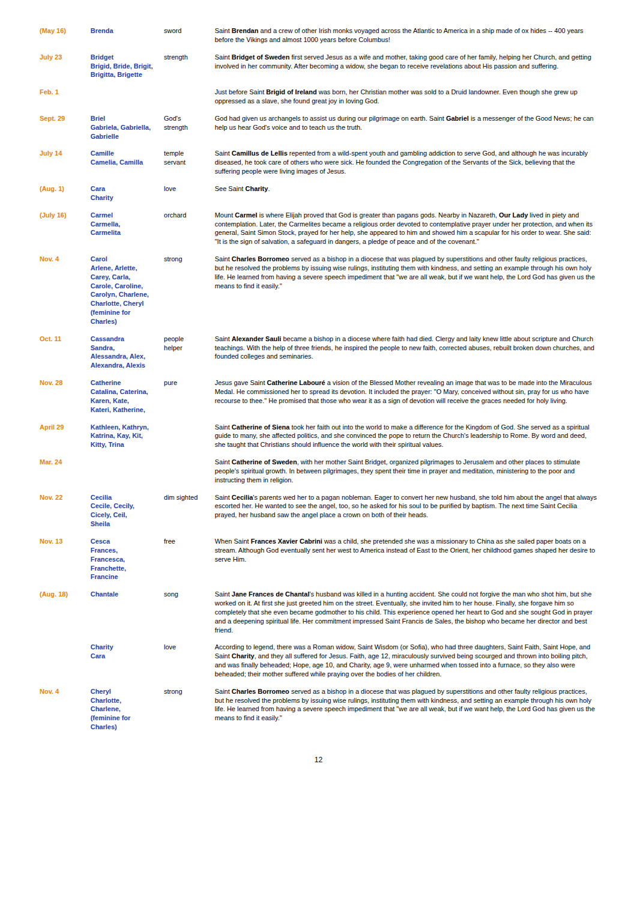| (May 16) | Brenda | sword | Saint Brendan and a crew of other Irish monks voyaged across the Atlantic to America in a ship made of ox hides -- 400 years before the Vikings and almost 1000 years before Columbus! |
| July 23 | Bridget Brigid, Bride, Brigit, Brigitta, Brigette | strength | Saint Bridget of Sweden first served Jesus as a wife and mother, taking good care of her family, helping her Church, and getting involved in her community. After becoming a widow, she began to receive revelations about His passion and suffering. |
| Feb. 1 | | | Just before Saint Brigid of Ireland was born, her Christian mother was sold to a Druid landowner. Even though she grew up oppressed as a slave, she found great joy in loving God. |
| Sept. 29 | Briel Gabriela, Gabriella, Gabrielle | God's strength | God had given us archangels to assist us during our pilgrimage on earth. Saint Gabriel is a messenger of the Good News; he can help us hear God's voice and to teach us the truth. |
| July 14 | Camille Camelia, Camilla | temple servant | Saint Camillus de Lellis repented from a wild-spent youth and gambling addiction to serve God, and although he was incurably diseased, he took care of others who were sick. He founded the Congregation of the Servants of the Sick, believing that the suffering people were living images of Jesus. |
| (Aug. 1) | Cara Charity | love | See Saint Charity . |
| (July 16) | Carmel Carmella, Carmelita | orchard | Mount Carmel is where Elijah proved that God is greater than pagans gods. Nearby in Nazareth, Our Lady lived in piety and contemplation. Later, the Carmelites became a religious order devoted to contemplative prayer under her protection, and when its general, Saint Simon Stock, prayed for her help, she appeared to him and showed him a scapular for his order to wear. She said: "It is the sign of salvation, a safeguard in dangers, a pledge of peace and of the covenant." |
| Nov. 4 | Carol Arlene, Arlette, Carey, Carla, Carole, Caroline, Carolyn, Charlene, Charlotte, Cheryl (feminine for Charles) | strong | Saint Charles Borromeo served as a bishop in a diocese that was plagued by superstitions and other faulty religious practices, but he resolved the problems by issuing wise rulings, instituting them with kindness, and setting an example through his own holy life. He learned from having a severe speech impediment that "we are all weak, but if we want help, the Lord God has given us the means to find it easily." |
| Oct. 11 | Cassandra Sandra, Alessandra, Alex, Alexandra, Alexis | people helper | Saint Alexander Sauli became a bishop in a diocese where faith had died. Clergy and laity knew little about scripture and Church teachings. With the help of three friends, he inspired the people to new faith, corrected abuses, rebuilt broken down churches, and founded colleges and seminaries. |
| Nov. 28 | Catherine Catalina, Caterina, Karen, Kate, Kateri, Katherine, | pure | Jesus gave Saint Catherine Labouré a vision of the Blessed Mother revealing an image that was to be made into the Miraculous Medal. He commissioned her to spread its devotion. It included the prayer: "O Mary, conceived without sin, pray for us who have recourse to thee." He promised that those who wear it as a sign of devotion will receive the graces needed for holy living. |
| April 29 | Kathleen, Kathryn, Katrina, Kay, Kit, Kitty, Trina | | Saint Catherine of Siena took her faith out into the world to make a difference for the Kingdom of God. She served as a spiritual guide to many, she affected politics, and she convinced the pope to return the Church's leadership to Rome. By word and deed, she taught that Christians should influence the world with their spiritual values. |
| Mar. 24 | | | Saint Catherine of Sweden , with her mother Saint Bridget, organized pilgrimages to Jerusalem and other places to stimulate people's spiritual growth. In between pilgrimages, they spent their time in prayer and meditation, ministering to the poor and instructing them in religion. |
| Nov. 22 | Cecilia Cecile, Cecily, Cicely, Ceil, Sheila | dim sighted | Saint Cecilia 's parents wed her to a pagan nobleman. Eager to convert her new husband, she told him about the angel that always escorted her. He wanted to see the angel, too, so he asked for his soul to be purified by baptism. The next time Saint Cecilia prayed, her husband saw the angel place a crown on both of their heads. |
| Nov. 13 | Cesca Frances, Francesca, Franchette, Francine | free | When Saint Frances Xavier Cabrini was a child, she pretended she was a missionary to China as she sailed paper boats on a stream. Although God eventually sent her west to America instead of East to the Orient, her childhood games shaped her desire to serve Him. |
| (Aug. 18) | Chantale | song | Saint Jane Frances de Chantal 's husband was killed in a hunting accident. She could not forgive the man who shot him, but she worked on it. At first she just greeted him on the street. Eventually, she invited him to her house. Finally, she forgave him so completely that she even became godmother to his child. This experience opened her heart to God and she sought God in prayer and a deepening spiritual life. Her commitment impressed Saint Francis de Sales, the bishop who became her director and best friend. |
| | Charity Cara | love | According to legend, there was a Roman widow, Saint Wisdom (or Sofia), who had three daughters, Saint Faith, Saint Hope, and Saint Charity , and they all suffered for Jesus. Faith, age 12, miraculously survived being scourged and thrown into boiling pitch, and was finally beheaded; Hope, age 10, and Charity, age 9, were unharmed when tossed into a furnace, so they also were beheaded; their mother suffered while praying over the bodies of her children. |
| Nov. 4 | Cheryl Charlotte, Charlene, (feminine for Charles) | strong | Saint Charles Borromeo served as a bishop in a diocese that was plagued by superstitions and other faulty religious practices, but he resolved the problems by issuing wise rulings, instituting them with kindness, and setting an example through his own holy life. He learned from having a severe speech impediment that "we are all weak, but if we want help, the Lord God has given us the means to find it easily." |
12